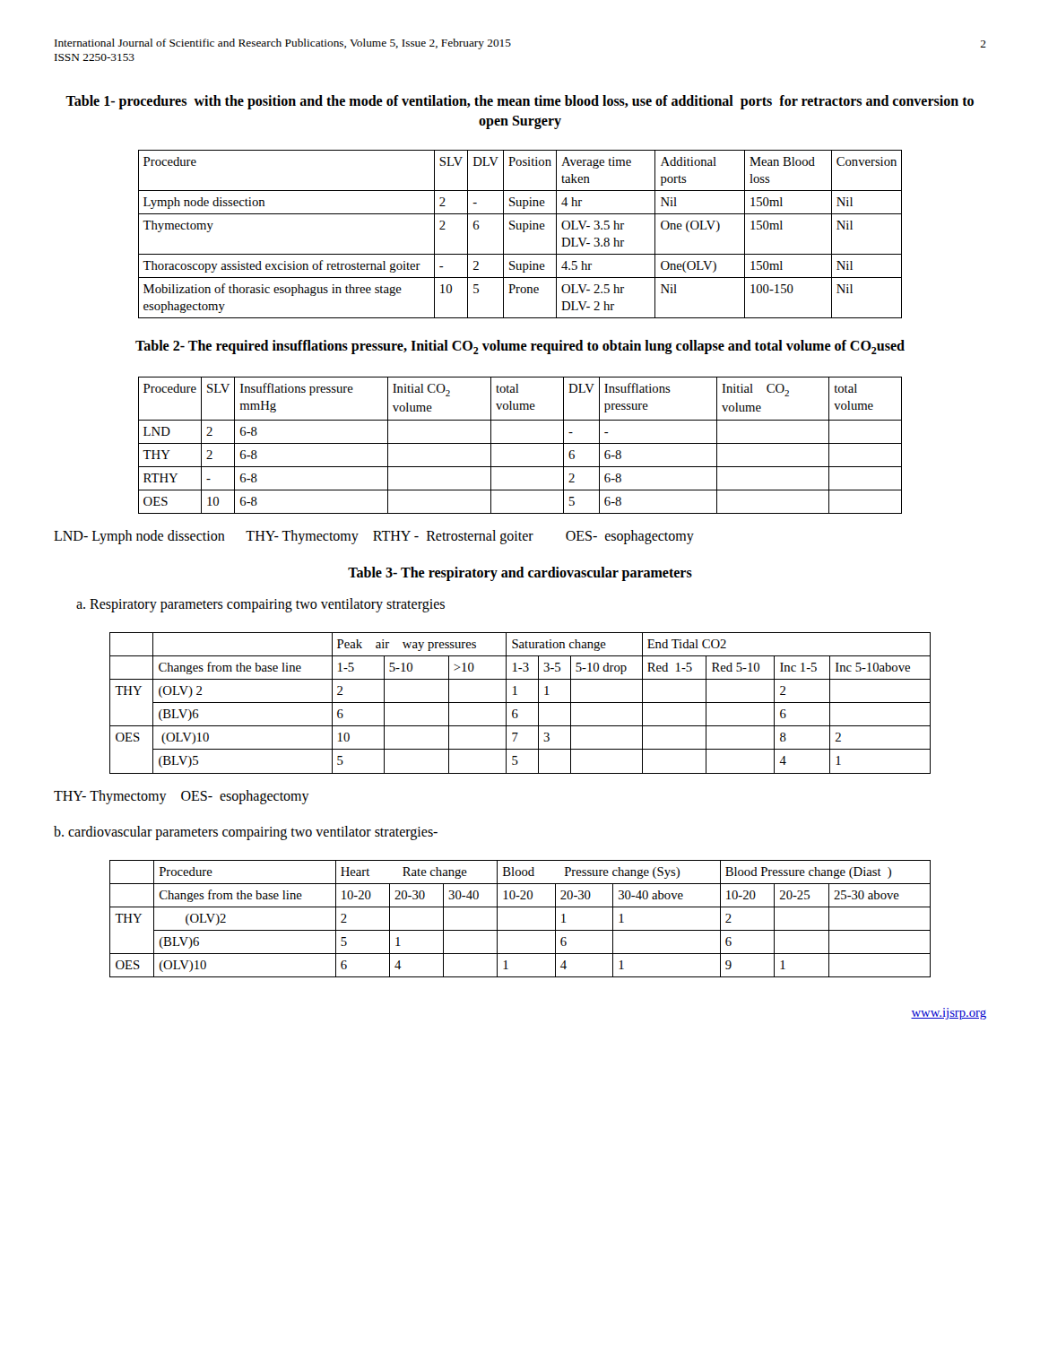International Journal of Scientific and Research Publications, Volume 5, Issue 2, February 2015
ISSN 2250-3153
2
Table 1- procedures with the position and the mode of ventilation, the mean time blood loss, use of additional ports for retractors and conversion to open Surgery
| Procedure | SLV | DLV | Position | Average time taken | Additional ports | Mean Blood loss | Conversion |
| Lymph node dissection | 2 | - | Supine | 4 hr | Nil | 150ml | Nil |
| Thymectomy | 2 | 6 | Supine | OLV- 3.5 hr DLV- 3.8 hr | One (OLV) | 150ml | Nil |
| Thoracoscopy assisted excision of retrosternal goiter | - | 2 | Supine | 4.5 hr | One(OLV) | 150ml | Nil |
| Mobilization of thorasic esophagus in three stage esophagectomy | 10 | 5 | Prone | OLV- 2.5 hr DLV- 2 hr | Nil | 100-150 | Nil |
Table 2- The required insufflations pressure, Initial CO2 volume required to obtain lung collapse and total volume of CO2used
| Procedure | SLV | Insufflations pressure mmHg | Initial CO 2 volume | total volume | DLV | Insufflations pressure | Initial CO 2 volume | total volume |
| LND | 2 | 6-8 | | | - | - | | |
| THY | 2 | 6-8 | | | 6 | 6-8 | | |
| RTHY | - | 6-8 | | | 2 | 6-8 | | |
| OES | 10 | 6-8 | | | 5 | 6-8 | | |
LND- Lymph node dissection THY- Thymectomy RTHY - Retrosternal goiter OES- esophagectomy
Table 3- The respiratory and cardiovascular parameters
Respiratory parameters compairing two ventilatory stratergies
| | | Peak air way pressures | Saturation change | End Tidal CO2 |
| | Changes from the base line | 1-5 | 5-10 | >10 | 1-3 | 3-5 | 5-10 drop | Red 1-5 | Red 5-10 | Inc 1-5 | Inc 5-10above |
| THY | (OLV) 2 | 2 | | | 1 | 1 | | | | 2 | |
| (BLV)6 | 6 | | | 6 | | | | | 6 | |
| OES | (OLV)10 | 10 | | | 7 | 3 | | | | 8 | 2 |
| (BLV)5 | 5 | | | 5 | | | | | 4 | 1 |
THY- Thymectomy OES- esophagectomy
b. cardiovascular parameters compairing two ventilator stratergies-
| | Procedure | Heart Rate change | Blood Pressure change (Sys) | Blood Pressure change (Diast ) |
| | Changes from the base line | 10-20 | 20-30 | 30-40 | 10-20 | 20-30 | 30-40 above | 10-20 | 20-25 | 25-30 above |
| THY | (OLV)2 | 2 | | | | 1 | 1 | 2 | | |
| (BLV)6 | 5 | 1 | | | 6 | | 6 | | |
| OES | (OLV)10 | 6 | 4 | | 1 | 4 | 1 | 9 | 1 | |
www.ijsrp.org